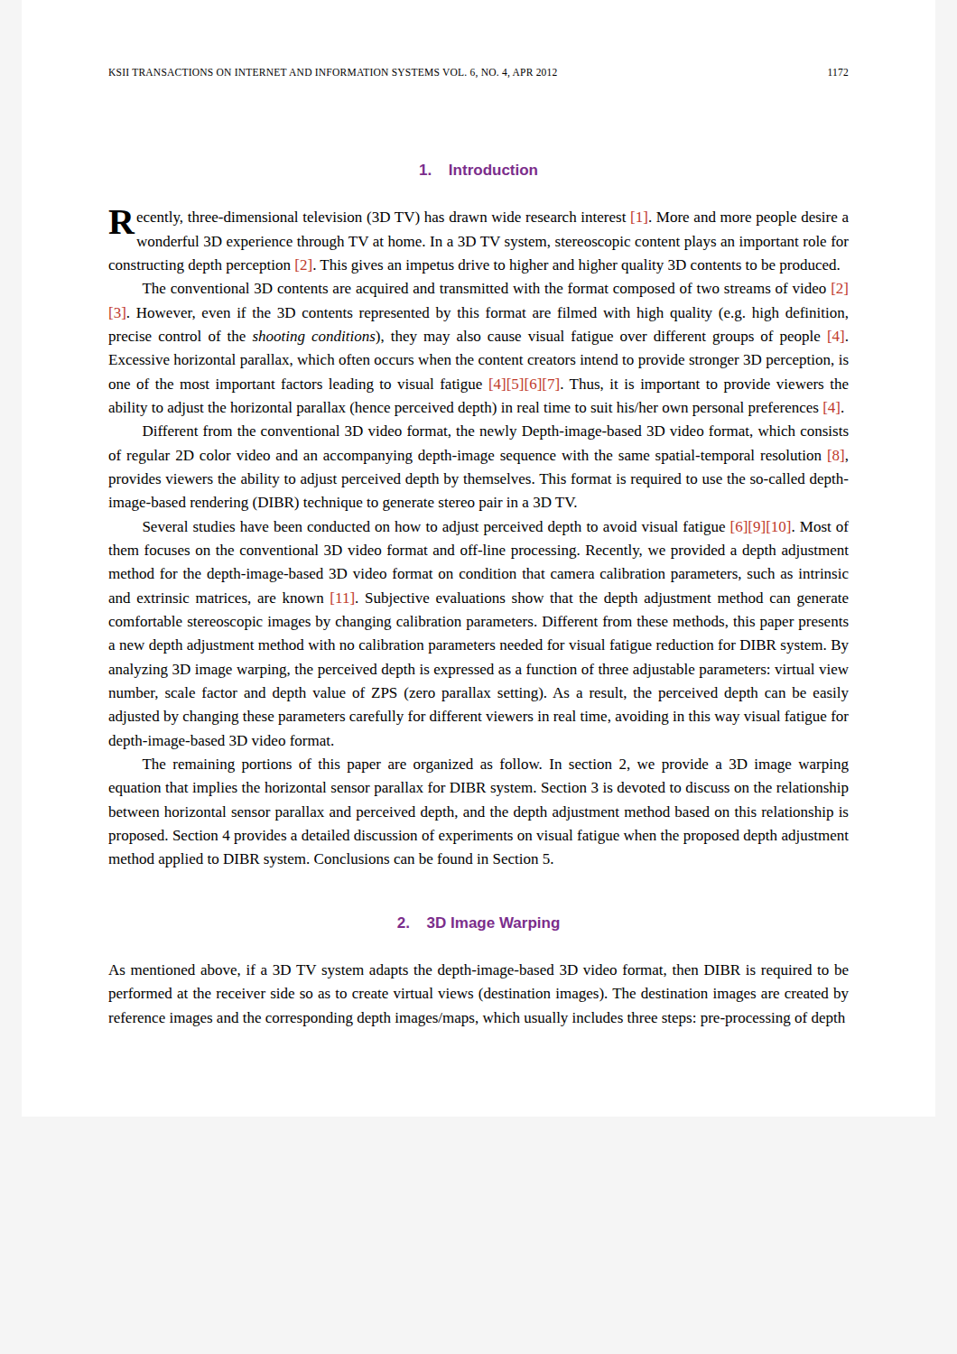KSII Transactions on Internet and Information Systems Vol. 6, No. 4, Apr 2012 1172
1. Introduction
Recently, three-dimensional television (3D TV) has drawn wide research interest [1]. More and more people desire a wonderful 3D experience through TV at home. In a 3D TV system, stereoscopic content plays an important role for constructing depth perception [2]. This gives an impetus drive to higher and higher quality 3D contents to be produced.
The conventional 3D contents are acquired and transmitted with the format composed of two streams of video [2][3]. However, even if the 3D contents represented by this format are filmed with high quality (e.g. high definition, precise control of the shooting conditions), they may also cause visual fatigue over different groups of people [4]. Excessive horizontal parallax, which often occurs when the content creators intend to provide stronger 3D perception, is one of the most important factors leading to visual fatigue [4][5][6][7]. Thus, it is important to provide viewers the ability to adjust the horizontal parallax (hence perceived depth) in real time to suit his/her own personal preferences [4].
Different from the conventional 3D video format, the newly Depth-image-based 3D video format, which consists of regular 2D color video and an accompanying depth-image sequence with the same spatial-temporal resolution [8], provides viewers the ability to adjust perceived depth by themselves. This format is required to use the so-called depth-image-based rendering (DIBR) technique to generate stereo pair in a 3D TV.
Several studies have been conducted on how to adjust perceived depth to avoid visual fatigue [6][9][10]. Most of them focuses on the conventional 3D video format and off-line processing. Recently, we provided a depth adjustment method for the depth-image-based 3D video format on condition that camera calibration parameters, such as intrinsic and extrinsic matrices, are known [11]. Subjective evaluations show that the depth adjustment method can generate comfortable stereoscopic images by changing calibration parameters. Different from these methods, this paper presents a new depth adjustment method with no calibration parameters needed for visual fatigue reduction for DIBR system. By analyzing 3D image warping, the perceived depth is expressed as a function of three adjustable parameters: virtual view number, scale factor and depth value of ZPS (zero parallax setting). As a result, the perceived depth can be easily adjusted by changing these parameters carefully for different viewers in real time, avoiding in this way visual fatigue for depth-image-based 3D video format.
The remaining portions of this paper are organized as follow. In section 2, we provide a 3D image warping equation that implies the horizontal sensor parallax for DIBR system. Section 3 is devoted to discuss on the relationship between horizontal sensor parallax and perceived depth, and the depth adjustment method based on this relationship is proposed. Section 4 provides a detailed discussion of experiments on visual fatigue when the proposed depth adjustment method applied to DIBR system. Conclusions can be found in Section 5.
2. 3D Image Warping
As mentioned above, if a 3D TV system adapts the depth-image-based 3D video format, then DIBR is required to be performed at the receiver side so as to create virtual views (destination images). The destination images are created by reference images and the corresponding depth images/maps, which usually includes three steps: pre-processing of depth